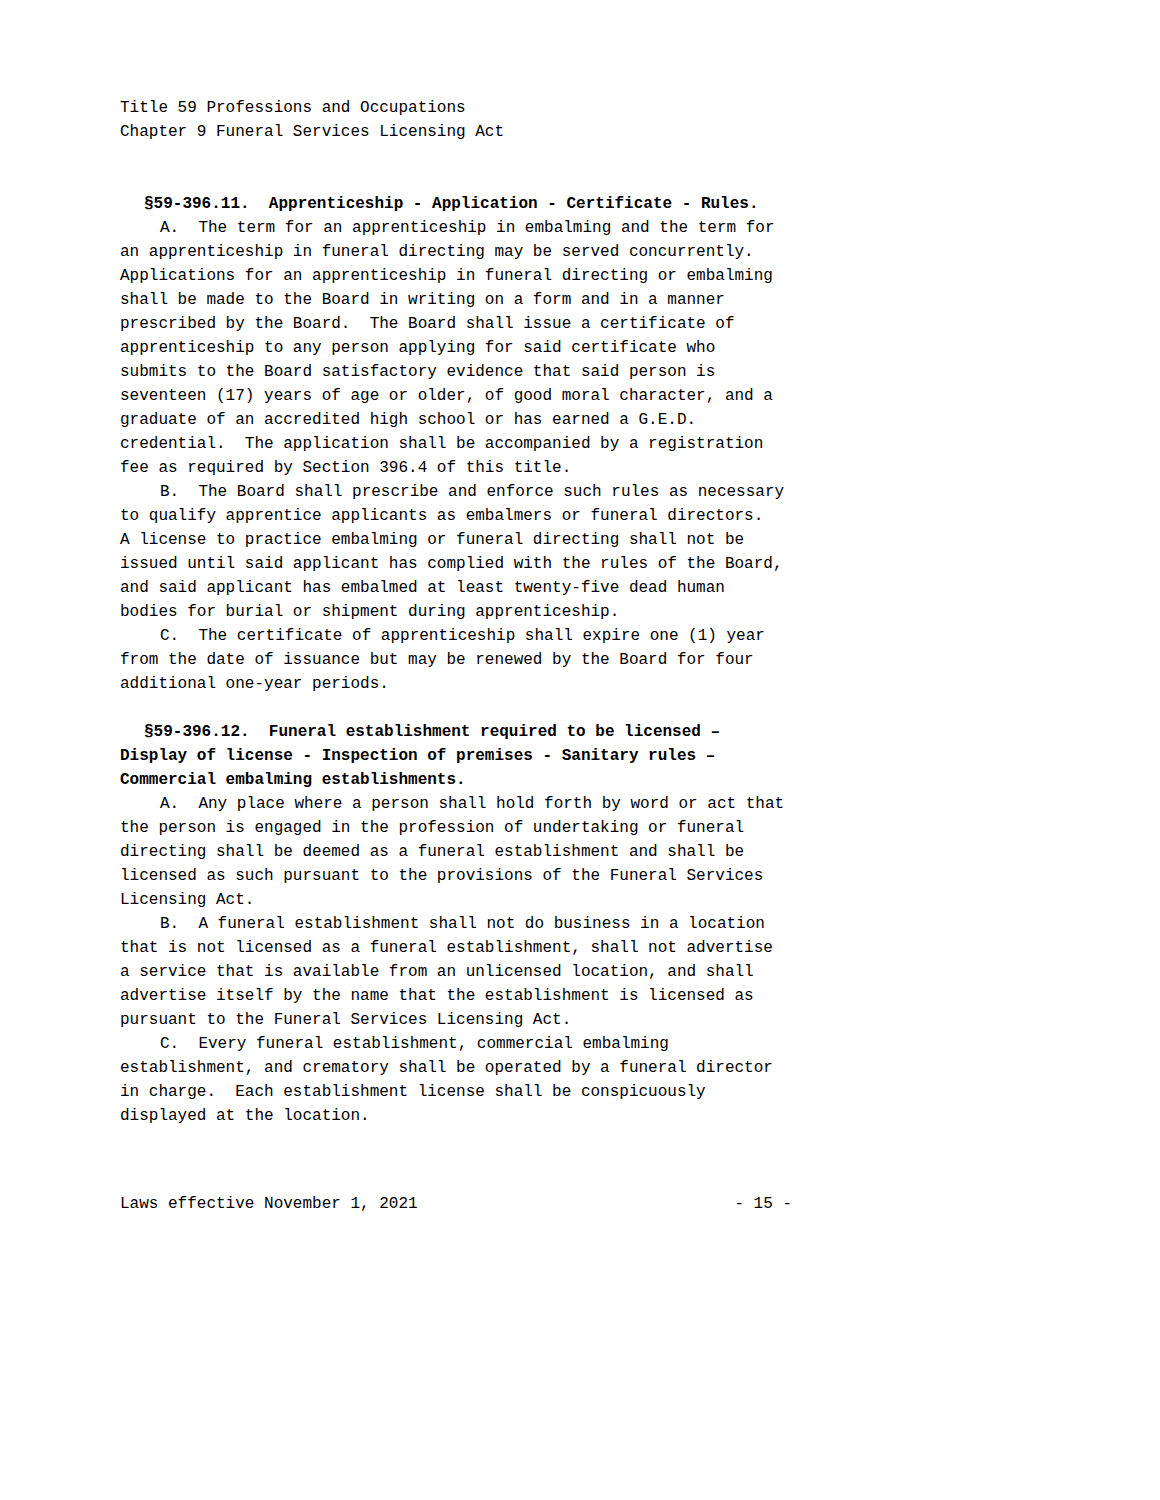Title 59 Professions and Occupations
Chapter 9 Funeral Services Licensing Act
§59-396.11. Apprenticeship - Application - Certificate - Rules.
A. The term for an apprenticeship in embalming and the term for an apprenticeship in funeral directing may be served concurrently. Applications for an apprenticeship in funeral directing or embalming shall be made to the Board in writing on a form and in a manner prescribed by the Board. The Board shall issue a certificate of apprenticeship to any person applying for said certificate who submits to the Board satisfactory evidence that said person is seventeen (17) years of age or older, of good moral character, and a graduate of an accredited high school or has earned a G.E.D. credential. The application shall be accompanied by a registration fee as required by Section 396.4 of this title.
B. The Board shall prescribe and enforce such rules as necessary to qualify apprentice applicants as embalmers or funeral directors. A license to practice embalming or funeral directing shall not be issued until said applicant has complied with the rules of the Board, and said applicant has embalmed at least twenty-five dead human bodies for burial or shipment during apprenticeship.
C. The certificate of apprenticeship shall expire one (1) year from the date of issuance but may be renewed by the Board for four additional one-year periods.
§59-396.12. Funeral establishment required to be licensed – Display of license - Inspection of premises - Sanitary rules – Commercial embalming establishments.
A. Any place where a person shall hold forth by word or act that the person is engaged in the profession of undertaking or funeral directing shall be deemed as a funeral establishment and shall be licensed as such pursuant to the provisions of the Funeral Services Licensing Act.
B. A funeral establishment shall not do business in a location that is not licensed as a funeral establishment, shall not advertise a service that is available from an unlicensed location, and shall advertise itself by the name that the establishment is licensed as pursuant to the Funeral Services Licensing Act.
C. Every funeral establishment, commercial embalming establishment, and crematory shall be operated by a funeral director in charge. Each establishment license shall be conspicuously displayed at the location.
Laws effective November 1, 2021
- 15 -